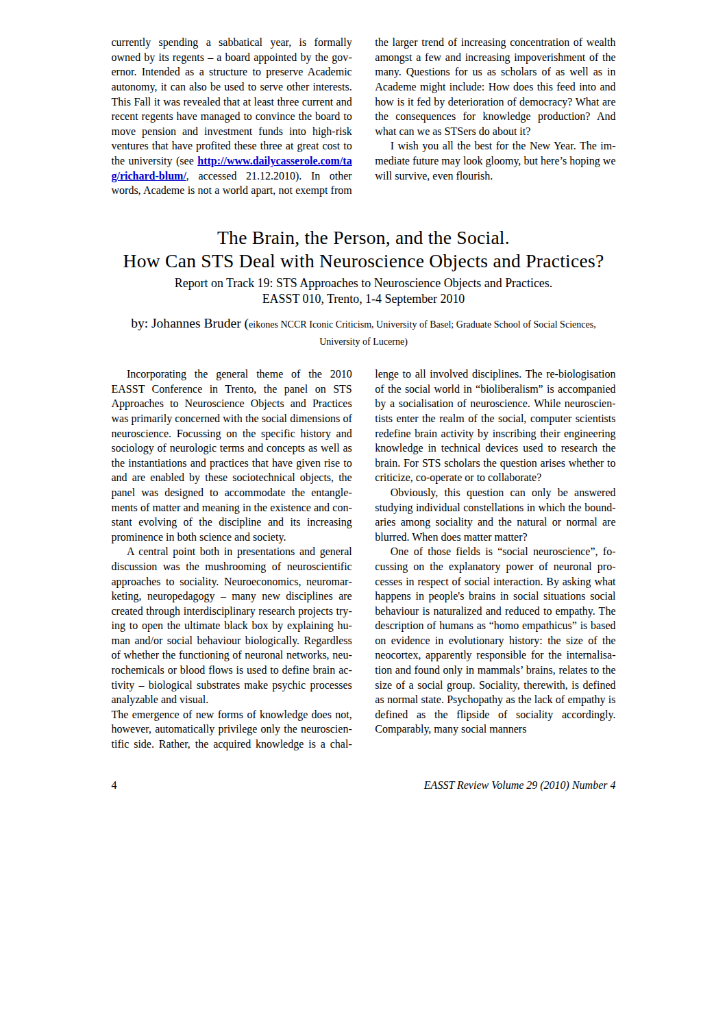currently spending a sabbatical year, is formally owned by its regents – a board appointed by the governor. Intended as a structure to preserve Academic autonomy, it can also be used to serve other interests. This Fall it was revealed that at least three current and recent regents have managed to convince the board to move pension and investment funds into high-risk ventures that have profited these three at great cost to the university (see http://www.dailycasserole.com/tag/richard-blum/, accessed 21.12.2010). In other words, Academe is not a world apart, not exempt from the larger trend of increasing concentration of wealth amongst a few and increasing impoverishment of the many. Questions for us as scholars of as well as in Academe might include: How does this feed into and how is it fed by deterioration of democracy? What are the consequences for knowledge production? And what can we as STSers do about it?
I wish you all the best for the New Year. The immediate future may look gloomy, but here’s hoping we will survive, even flourish.
The Brain, the Person, and the Social.
How Can STS Deal with Neuroscience Objects and Practices?
Report on Track 19: STS Approaches to Neuroscience Objects and Practices.
EASST 010, Trento, 1-4 September 2010
by: Johannes Bruder (eikones NCCR Iconic Criticism, University of Basel; Graduate School of Social Sciences, University of Lucerne)
Incorporating the general theme of the 2010 EASST Conference in Trento, the panel on STS Approaches to Neuroscience Objects and Practices was primarily concerned with the social dimensions of neuroscience. Focussing on the specific history and sociology of neurologic terms and concepts as well as the instantiations and practices that have given rise to and are enabled by these sociotechnical objects, the panel was designed to accommodate the entanglements of matter and meaning in the existence and constant evolving of the discipline and its increasing prominence in both science and society.
A central point both in presentations and general discussion was the mushrooming of neuroscientific approaches to sociality. Neuroeconomics, neuromarketing, neuropedagogy – many new disciplines are created through interdisciplinary research projects trying to open the ultimate black box by explaining human and/or social behaviour biologically. Regardless of whether the functioning of neuronal networks, neurochemicals or blood flows is used to define brain activity – biological substrates make psychic processes analyzable and visual.
The emergence of new forms of knowledge does not, however, automatically privilege only the neuroscientific side. Rather, the acquired knowledge is a challenge to all involved disciplines. The re-biologisation of the social world in “bioliberalism” is accompanied by a socialisation of neuroscience. While neuroscientists enter the realm of the social, computer scientists redefine brain activity by inscribing their engineering knowledge in technical devices used to research the brain. For STS scholars the question arises whether to criticize, co-operate or to collaborate?
Obviously, this question can only be answered studying individual constellations in which the boundaries among sociality and the natural or normal are blurred. When does matter matter?
One of those fields is “social neuroscience”, focussing on the explanatory power of neuronal processes in respect of social interaction. By asking what happens in people's brains in social situations social behaviour is naturalized and reduced to empathy. The description of humans as “homo empathicus” is based on evidence in evolutionary history: the size of the neocortex, apparently responsible for the internalisation and found only in mammals’ brains, relates to the size of a social group. Sociality, therewith, is defined as normal state. Psychopathy as the lack of empathy is defined as the flipside of sociality accordingly. Comparably, many social manners
4 EASST Review Volume 29 (2010) Number 4